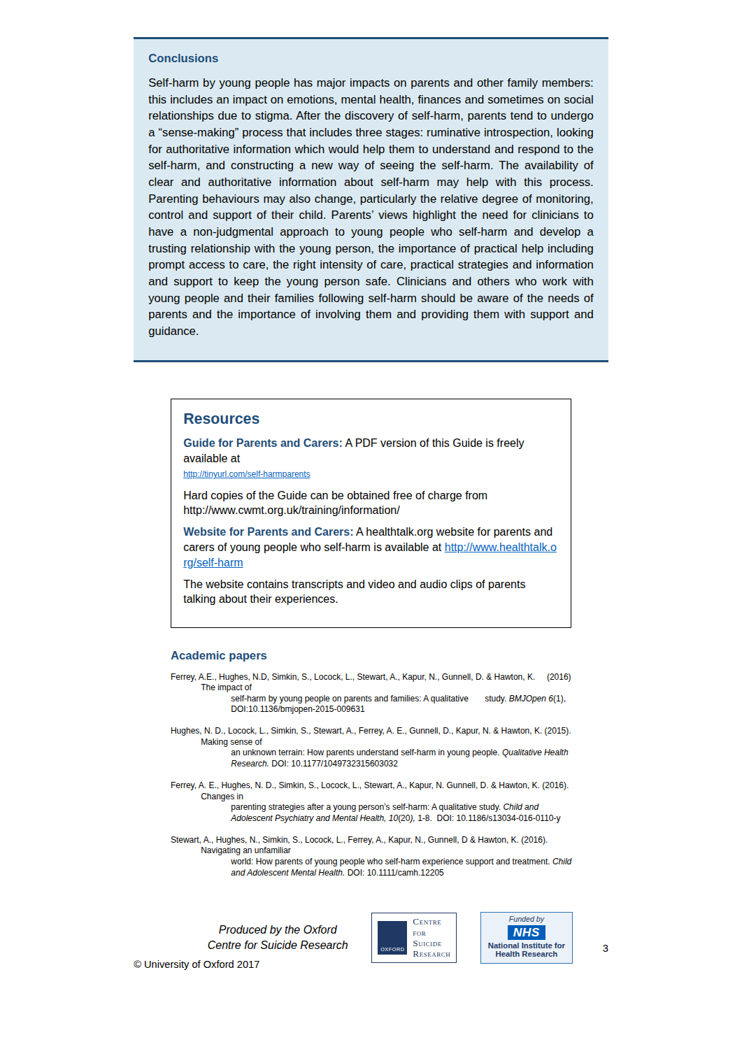Conclusions
Self-harm by young people has major impacts on parents and other family members: this includes an impact on emotions, mental health, finances and sometimes on social relationships due to stigma. After the discovery of self-harm, parents tend to undergo a “sense-making” process that includes three stages: ruminative introspection, looking for authoritative information which would help them to understand and respond to the self-harm, and constructing a new way of seeing the self-harm. The availability of clear and authoritative information about self-harm may help with this process. Parenting behaviours may also change, particularly the relative degree of monitoring, control and support of their child. Parents’ views highlight the need for clinicians to have a non-judgmental approach to young people who self-harm and develop a trusting relationship with the young person, the importance of practical help including prompt access to care, the right intensity of care, practical strategies and information and support to keep the young person safe. Clinicians and others who work with young people and their families following self-harm should be aware of the needs of parents and the importance of involving them and providing them with support and guidance.
Resources
Guide for Parents and Carers: A PDF version of this Guide is freely available at
http://tinyurl.com/self-harmparents
Hard copies of the Guide can be obtained free of charge from
http://www.cwmt.org.uk/training/information/
Website for Parents and Carers: A healthtalk.org website for parents and carers of young people who self-harm is available at http://www.healthtalk.org/self-harm
The website contains transcripts and video and audio clips of parents talking about their experiences.
Academic papers
Ferrey, A.E., Hughes, N.D, Simkin, S., Locock, L., Stewart, A., Kapur, N., Gunnell, D. & Hawton, K. (2016) The impact of self-harm by young people on parents and families: A qualitative study. BMJOpen 6(1), DOI:10.1136/bmjopen-2015-009631
Hughes, N. D., Locock, L., Simkin, S., Stewart, A., Ferrey, A. E., Gunnell, D., Kapur, N. & Hawton, K. (2015). Making sense of an unknown terrain: How parents understand self-harm in young people. Qualitative Health Research. DOI: 10.1177/1049732315603032
Ferrey, A. E., Hughes, N. D., Simkin, S., Locock, L., Stewart, A., Kapur, N. Gunnell, D. & Hawton, K. (2016). Changes in parenting strategies after a young person’s self-harm: A qualitative study. Child and Adolescent Psychiatry and Mental Health, 10(20), 1-8. DOI: 10.1186/s13034-016-0110-y
Stewart, A., Hughes, N., Simkin, S., Locock, L., Ferrey, A., Kapur, N., Gunnell, D & Hawton, K. (2016). Navigating an unfamiliar world: How parents of young people who self-harm experience support and treatment. Child and Adolescent Mental Health. DOI: 10.1111/camh.12205
Produced by the Oxford
Centre for Suicide Research
OXFORD
Centre
for
Suicide
Research
Funded by
NHS
National Institute for
Health Research
3
© University of Oxford 2017